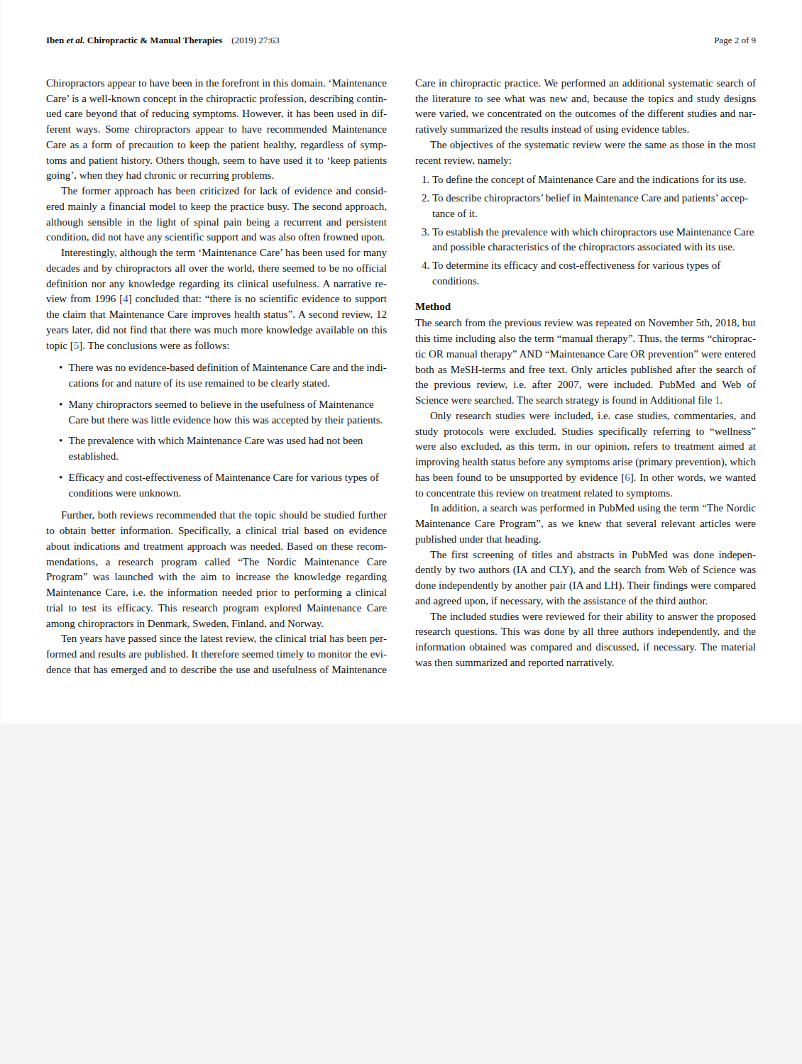Iben et al. Chiropractic & Manual Therapies (2019) 27:63
Page 2 of 9
Chiropractors appear to have been in the forefront in this domain. ‘Maintenance Care’ is a well-known concept in the chiropractic profession, describing continued care beyond that of reducing symptoms. However, it has been used in different ways. Some chiropractors appear to have recommended Maintenance Care as a form of precaution to keep the patient healthy, regardless of symptoms and patient history. Others though, seem to have used it to ‘keep patients going’, when they had chronic or recurring problems.
The former approach has been criticized for lack of evidence and considered mainly a financial model to keep the practice busy. The second approach, although sensible in the light of spinal pain being a recurrent and persistent condition, did not have any scientific support and was also often frowned upon.
Interestingly, although the term ‘Maintenance Care’ has been used for many decades and by chiropractors all over the world, there seemed to be no official definition nor any knowledge regarding its clinical usefulness. A narrative review from 1996 [4] concluded that: “there is no scientific evidence to support the claim that Maintenance Care improves health status”. A second review, 12 years later, did not find that there was much more knowledge available on this topic [5]. The conclusions were as follows:
There was no evidence-based definition of Maintenance Care and the indications for and nature of its use remained to be clearly stated.
Many chiropractors seemed to believe in the usefulness of Maintenance Care but there was little evidence how this was accepted by their patients.
The prevalence with which Maintenance Care was used had not been established.
Efficacy and cost-effectiveness of Maintenance Care for various types of conditions were unknown.
Further, both reviews recommended that the topic should be studied further to obtain better information. Specifically, a clinical trial based on evidence about indications and treatment approach was needed. Based on these recommendations, a research program called “The Nordic Maintenance Care Program” was launched with the aim to increase the knowledge regarding Maintenance Care, i.e. the information needed prior to performing a clinical trial to test its efficacy. This research program explored Maintenance Care among chiropractors in Denmark, Sweden, Finland, and Norway.
Ten years have passed since the latest review, the clinical trial has been performed and results are published. It therefore seemed timely to monitor the evidence that has emerged and to describe the use and usefulness of Maintenance Care in chiropractic practice. We performed an additional systematic search of the literature to see what was new and, because the topics and study designs were varied, we concentrated on the outcomes of the different studies and narratively summarized the results instead of using evidence tables.
The objectives of the systematic review were the same as those in the most recent review, namely:
To define the concept of Maintenance Care and the indications for its use.
To describe chiropractors’ belief in Maintenance Care and patients’ acceptance of it.
To establish the prevalence with which chiropractors use Maintenance Care and possible characteristics of the chiropractors associated with its use.
To determine its efficacy and cost-effectiveness for various types of conditions.
Method
The search from the previous review was repeated on November 5th, 2018, but this time including also the term “manual therapy”. Thus, the terms “chiropractic OR manual therapy” AND “Maintenance Care OR prevention” were entered both as MeSH-terms and free text. Only articles published after the search of the previous review, i.e. after 2007, were included. PubMed and Web of Science were searched. The search strategy is found in Additional file 1.
Only research studies were included, i.e. case studies, commentaries, and study protocols were excluded. Studies specifically referring to “wellness” were also excluded, as this term, in our opinion, refers to treatment aimed at improving health status before any symptoms arise (primary prevention), which has been found to be unsupported by evidence [6]. In other words, we wanted to concentrate this review on treatment related to symptoms.
In addition, a search was performed in PubMed using the term “The Nordic Maintenance Care Program”, as we knew that several relevant articles were published under that heading.
The first screening of titles and abstracts in PubMed was done independently by two authors (IA and CLY), and the search from Web of Science was done independently by another pair (IA and LH). Their findings were compared and agreed upon, if necessary, with the assistance of the third author.
The included studies were reviewed for their ability to answer the proposed research questions. This was done by all three authors independently, and the information obtained was compared and discussed, if necessary. The material was then summarized and reported narratively.